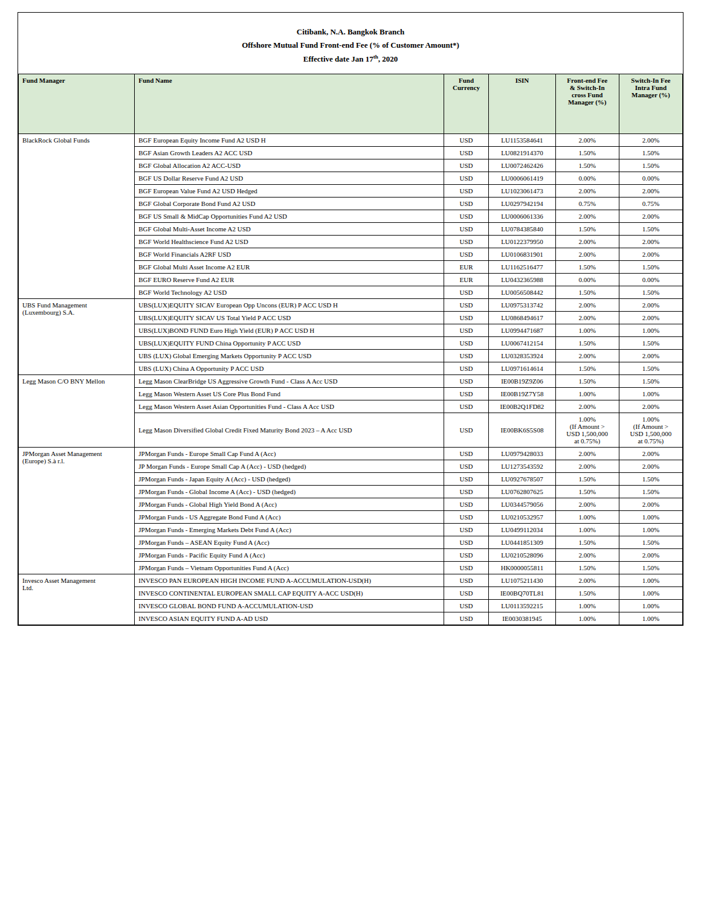Citibank, N.A. Bangkok Branch
Offshore Mutual Fund Front-end Fee (% of Customer Amount*)
Effective date Jan 17th, 2020
| Fund Manager | Fund Name | Fund Currency | ISIN | Front-end Fee & Switch-In cross Fund Manager (%) | Switch-In Fee Intra Fund Manager (%) |
| --- | --- | --- | --- | --- | --- |
| BlackRock Global Funds | BGF European Equity Income Fund A2 USD H | USD | LU1153584641 | 2.00% | 2.00% |
| BGF Asian Growth Leaders A2 ACC USD | USD | LU0821914370 | 1.50% | 1.50% |
| BGF Global Allocation A2 ACC-USD | USD | LU0072462426 | 1.50% | 1.50% |
| BGF US Dollar Reserve Fund A2 USD | USD | LU0006061419 | 0.00% | 0.00% |
| BGF European Value Fund A2 USD Hedged | USD | LU1023061473 | 2.00% | 2.00% |
| BGF Global Corporate Bond Fund A2 USD | USD | LU0297942194 | 0.75% | 0.75% |
| BGF US Small & MidCap Opportunities Fund A2 USD | USD | LU0006061336 | 2.00% | 2.00% |
| BGF Global Multi-Asset Income A2 USD | USD | LU0784385840 | 1.50% | 1.50% |
| BGF World Healthscience Fund A2 USD | USD | LU0122379950 | 2.00% | 2.00% |
| BGF World Financials A2RF USD | USD | LU0106831901 | 2.00% | 2.00% |
| BGF Global Multi Asset Income A2 EUR | EUR | LU1162516477 | 1.50% | 1.50% |
| BGF EURO Reserve Fund A2 EUR | EUR | LU0432365988 | 0.00% | 0.00% |
| BGF World Technology A2 USD | USD | LU0056508442 | 1.50% | 1.50% |
| UBS Fund Management (Luxembourg) S.A. | UBS(LUX)EQUITY SICAV European Opp Uncons (EUR) P ACC USD H | USD | LU0975313742 | 2.00% | 2.00% |
| UBS(LUX)EQUITY SICAV US Total Yield P ACC USD | USD | LU0868494617 | 2.00% | 2.00% |
| UBS(LUX)BOND FUND Euro High Yield (EUR) P ACC USD H | USD | LU0994471687 | 1.00% | 1.00% |
| UBS(LUX)EQUITY FUND China Opportunity P ACC USD | USD | LU0067412154 | 1.50% | 1.50% |
| UBS (LUX) Global Emerging Markets Opportunity P ACC USD | USD | LU0328353924 | 2.00% | 2.00% |
| UBS (LUX) China A Opportunity P ACC USD | USD | LU0971614614 | 1.50% | 1.50% |
| Legg Mason C/O BNY Mellon | Legg Mason ClearBridge US Aggressive Growth Fund - Class A Acc USD | USD | IE00B19Z9Z06 | 1.50% | 1.50% |
| Legg Mason Western Asset US Core Plus Bond Fund | USD | IE00B19Z7Y58 | 1.00% | 1.00% |
| Legg Mason Western Asset Asian Opportunities Fund - Class A Acc USD | USD | IE00B2Q1FD82 | 2.00% | 2.00% |
| Legg Mason Diversified Global Credit Fixed Maturity Bond 2023 – A Acc USD | USD | IE00BK6S5S08 | 1.00% (If Amount > USD 1,500,000 at 0.75%) | 1.00% (If Amount > USD 1,500,000 at 0.75%) |
| JPMorgan Asset Management (Europe) S.à r.l. | JPMorgan Funds - Europe Small Cap Fund A (Acc) | USD | LU0979428033 | 2.00% | 2.00% |
| JP Morgan Funds - Europe Small Cap A (Acc) - USD (hedged) | USD | LU1273543592 | 2.00% | 2.00% |
| JPMorgan Funds - Japan Equity A (Acc) - USD (hedged) | USD | LU0927678507 | 1.50% | 1.50% |
| JPMorgan Funds - Global Income A (Acc) - USD (hedged) | USD | LU0762807625 | 1.50% | 1.50% |
| JPMorgan Funds - Global High Yield Bond A (Acc) | USD | LU0344579056 | 2.00% | 2.00% |
| JPMorgan Funds - US Aggregate Bond Fund A (Acc) | USD | LU0210532957 | 1.00% | 1.00% |
| JPMorgan Funds - Emerging Markets Debt Fund A (Acc) | USD | LU0499112034 | 1.00% | 1.00% |
| JPMorgan Funds – ASEAN Equity Fund A (Acc) | USD | LU0441851309 | 1.50% | 1.50% |
| JPMorgan Funds - Pacific Equity Fund A (Acc) | USD | LU0210528096 | 2.00% | 2.00% |
| JPMorgan Funds – Vietnam Opportunities Fund A (Acc) | USD | HK0000055811 | 1.50% | 1.50% |
| Invesco Asset Management Ltd. | INVESCO PAN EUROPEAN HIGH INCOME FUND A-ACCUMULATION-USD(H) | USD | LU1075211430 | 2.00% | 1.00% |
| INVESCO CONTINENTAL EUROPEAN SMALL CAP EQUITY A-ACC USD(H) | USD | IE00BQ70TL81 | 1.50% | 1.00% |
| INVESCO GLOBAL BOND FUND A-ACCUMULATION-USD | USD | LU0113592215 | 1.00% | 1.00% |
| INVESCO ASIAN EQUITY FUND A-AD USD | USD | IE0030381945 | 1.00% | 1.00% |